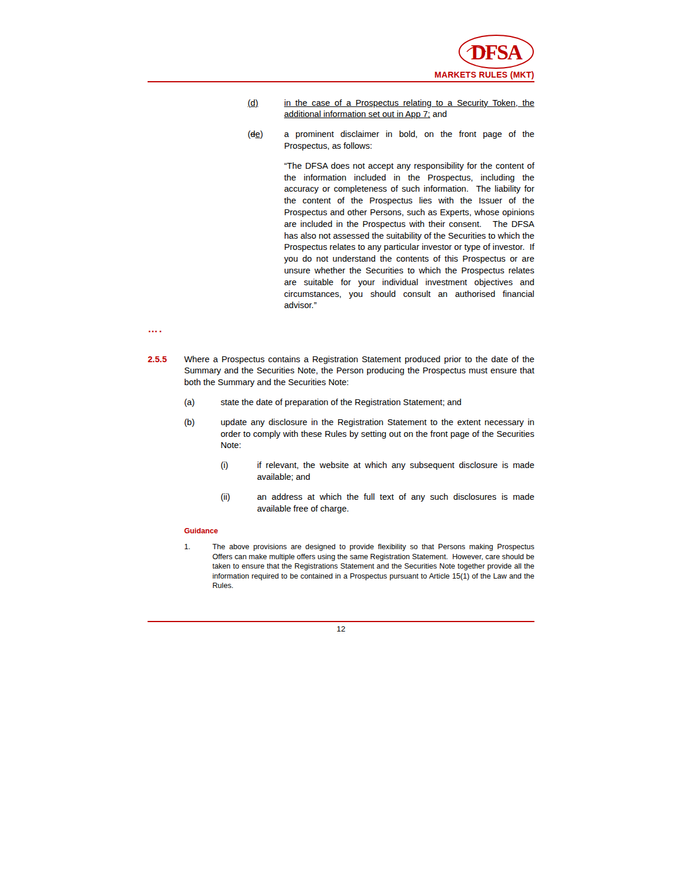DFSA
MARKETS RULES (MKT)
(d)
in the case of a Prospectus relating to a Security Token, the additional information set out in App 7; and
(de)
a prominent disclaimer in bold, on the front page of the Prospectus, as follows:
“The DFSA does not accept any responsibility for the content of the information included in the Prospectus, including the accuracy or completeness of such information. The liability for the content of the Prospectus lies with the Issuer of the Prospectus and other Persons, such as Experts, whose opinions are included in the Prospectus with their consent. The DFSA has also not assessed the suitability of the Securities to which the Prospectus relates to any particular investor or type of investor. If you do not understand the contents of this Prospectus or are unsure whether the Securities to which the Prospectus relates are suitable for your individual investment objectives and circumstances, you should consult an authorised financial advisor.”
….
2.5.5
Where a Prospectus contains a Registration Statement produced prior to the date of the Summary and the Securities Note, the Person producing the Prospectus must ensure that both the Summary and the Securities Note:
(a)
state the date of preparation of the Registration Statement; and
(b)
update any disclosure in the Registration Statement to the extent necessary in order to comply with these Rules by setting out on the front page of the Securities Note:
(i)
if relevant, the website at which any subsequent disclosure is made available; and
(ii)
an address at which the full text of any such disclosures is made available free of charge.
Guidance
1.
The above provisions are designed to provide flexibility so that Persons making Prospectus Offers can make multiple offers using the same Registration Statement. However, care should be taken to ensure that the Registrations Statement and the Securities Note together provide all the information required to be contained in a Prospectus pursuant to Article 15(1) of the Law and the Rules.
12